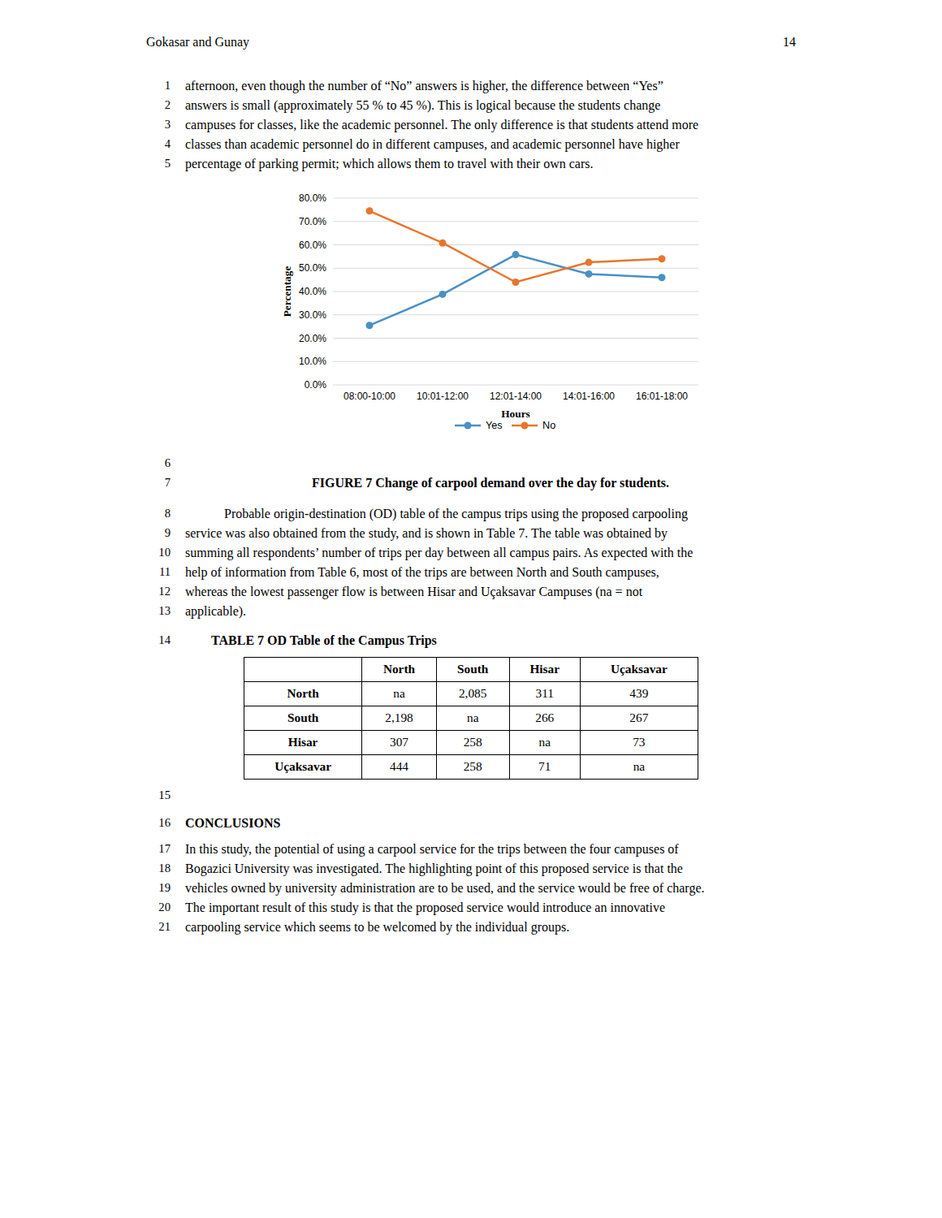Gokasar and Gunay 14
1
afternoon, even though the number of “No” answers is higher, the difference between “Yes”
2
answers is small (approximately 55 % to 45 %). This is logical because the students change
3
campuses for classes, like the academic personnel. The only difference is that students attend more
4
classes than academic personnel do in different campuses, and academic personnel have higher
5
percentage of parking permit; which allows them to travel with their own cars.
80.0% 70.0% 60.0% 50.0% 40.0% 30.0% 20.0% 10.0% 0.0% Percentage 08:00-10:00 10:01-12:00 12:01-14:00 14:01-16:00 16:01-18:00 Hours Yes No
6
7
FIGURE 7 Change of carpool demand over the day for students.
8
   Probable origin-destination (OD) table of the campus trips using the proposed carpooling
9
service was also obtained from the study, and is shown in Table 7. The table was obtained by
10
summing all respondents’ number of trips per day between all campus pairs. As expected with the
11
help of information from Table 6, most of the trips are between North and South campuses,
12
whereas the lowest passenger flow is between Hisar and Uçaksavar Campuses (na = not
13
applicable).
14
  TABLE 7 OD Table of the Campus Trips
| | North | South | Hisar | Uçaksavar |
| --- | --- | --- | --- | --- |
| North | na | 2,085 | 311 | 439 |
| South | 2,198 | na | 266 | 267 |
| Hisar | 307 | 258 | na | 73 |
| Uçaksavar | 444 | 258 | 71 | na |
15
16
CONCLUSIONS
17
In this study, the potential of using a carpool service for the trips between the four campuses of
18
Bogazici University was investigated. The highlighting point of this proposed service is that the
19
vehicles owned by university administration are to be used, and the service would be free of charge.
20
The important result of this study is that the proposed service would introduce an innovative
21
carpooling service which seems to be welcomed by the individual groups.